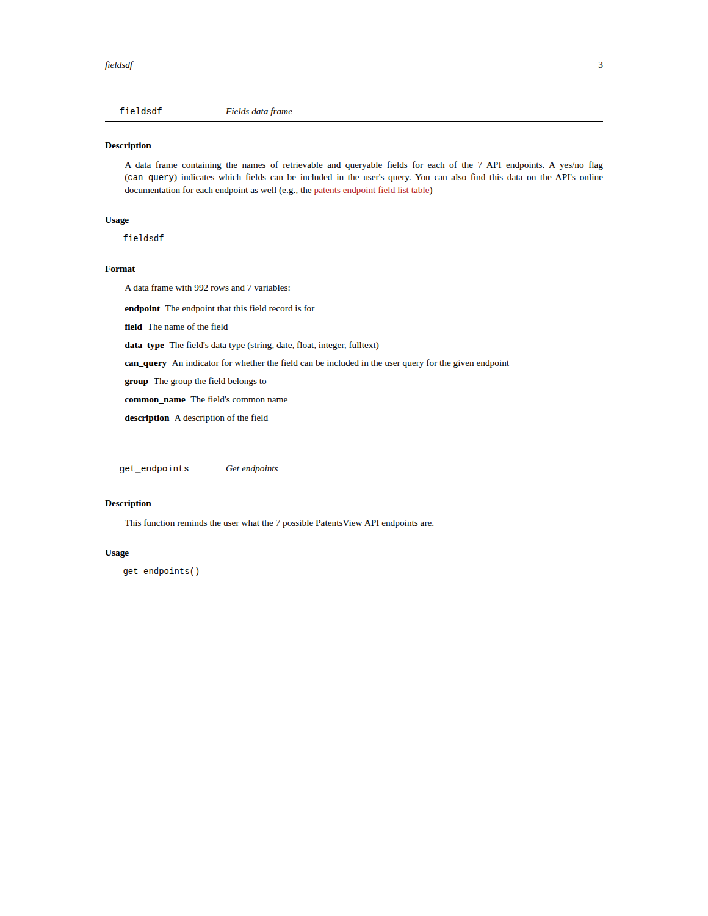fieldsdf 3
fieldsdf Fields data frame
Description
A data frame containing the names of retrievable and queryable fields for each of the 7 API endpoints. A yes/no flag (can_query) indicates which fields can be included in the user's query. You can also find this data on the API's online documentation for each endpoint as well (e.g., the patents endpoint field list table)
Usage
fieldsdf
Format
A data frame with 992 rows and 7 variables:
endpoint
The endpoint that this field record is for
field
The name of the field
data_type
The field's data type (string, date, float, integer, fulltext)
can_query
An indicator for whether the field can be included in the user query for the given endpoint
group
The group the field belongs to
common_name
The field's common name
description
A description of the field
get_endpoints Get endpoints
Description
This function reminds the user what the 7 possible PatentsView API endpoints are.
Usage
get_endpoints()